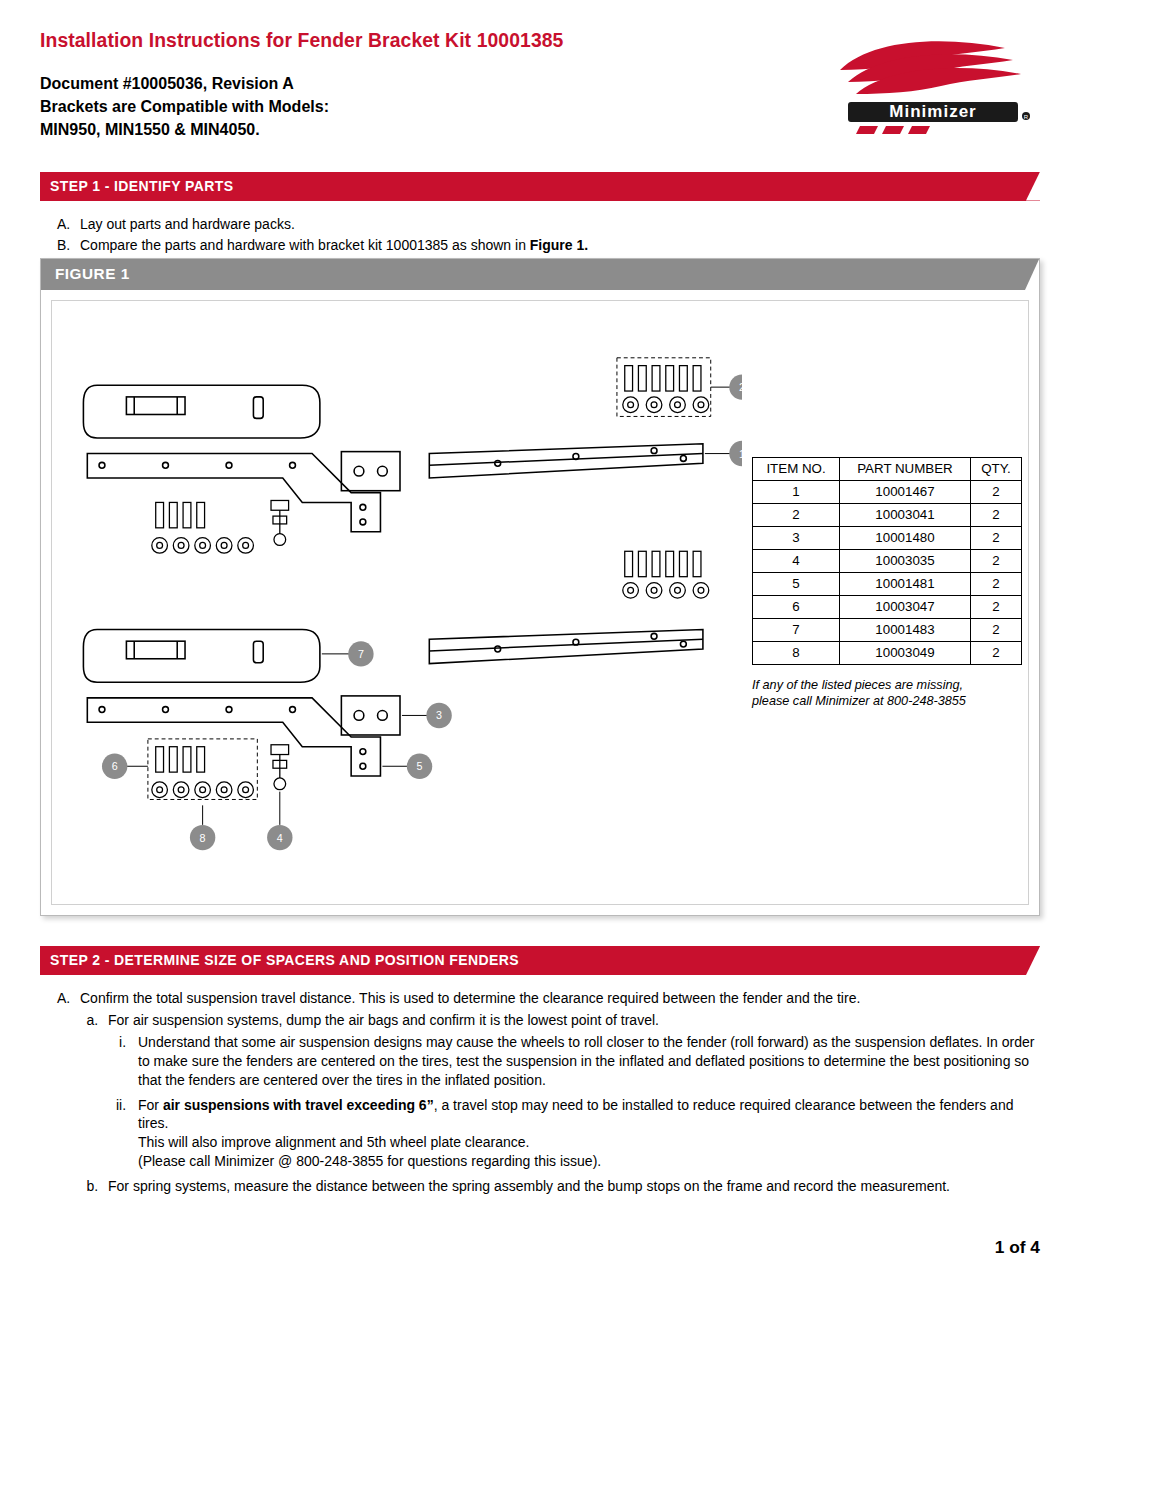Installation Instructions for Fender Bracket Kit 10001385
Document #10005036, Revision A
Brackets are Compatible with Models:
MIN950, MIN1550 & MIN4050.
Minimizer R
STEP 1 - IDENTIFY PARTS
Lay out parts and hardware packs.
Compare the parts and hardware with bracket kit 10001385 as shown in Figure 1.
FIGURE 1
2 1 3 5 7 6 8 4
| ITEM NO. | PART NUMBER | QTY. |
| --- | --- | --- |
| 1 | 10001467 | 2 |
| 2 | 10003041 | 2 |
| 3 | 10001480 | 2 |
| 4 | 10003035 | 2 |
| 5 | 10001481 | 2 |
| 6 | 10003047 | 2 |
| 7 | 10001483 | 2 |
| 8 | 10003049 | 2 |
If any of the listed pieces are missing,
please call Minimizer at 800-248-3855
STEP 2 - DETERMINE SIZE OF SPACERS AND POSITION FENDERS
Confirm the total suspension travel distance. This is used to determine the clearance required between the fender and the tire.
For air suspension systems, dump the air bags and confirm it is the lowest point of travel.
Understand that some air suspension designs may cause the wheels to roll closer to the fender (roll forward) as the suspension deflates. In order to make sure the fenders are centered on the tires, test the suspension in the inflated and deflated positions to determine the best positioning so that the fenders are centered over the tires in the inflated position.
For air suspensions with travel exceeding 6”, a travel stop may need to be installed to reduce required clearance between the fenders and tires.
This will also improve alignment and 5th wheel plate clearance.
(Please call Minimizer @ 800-248-3855 for questions regarding this issue).
For spring systems, measure the distance between the spring assembly and the bump stops on the frame and record the measurement.
1 of 4